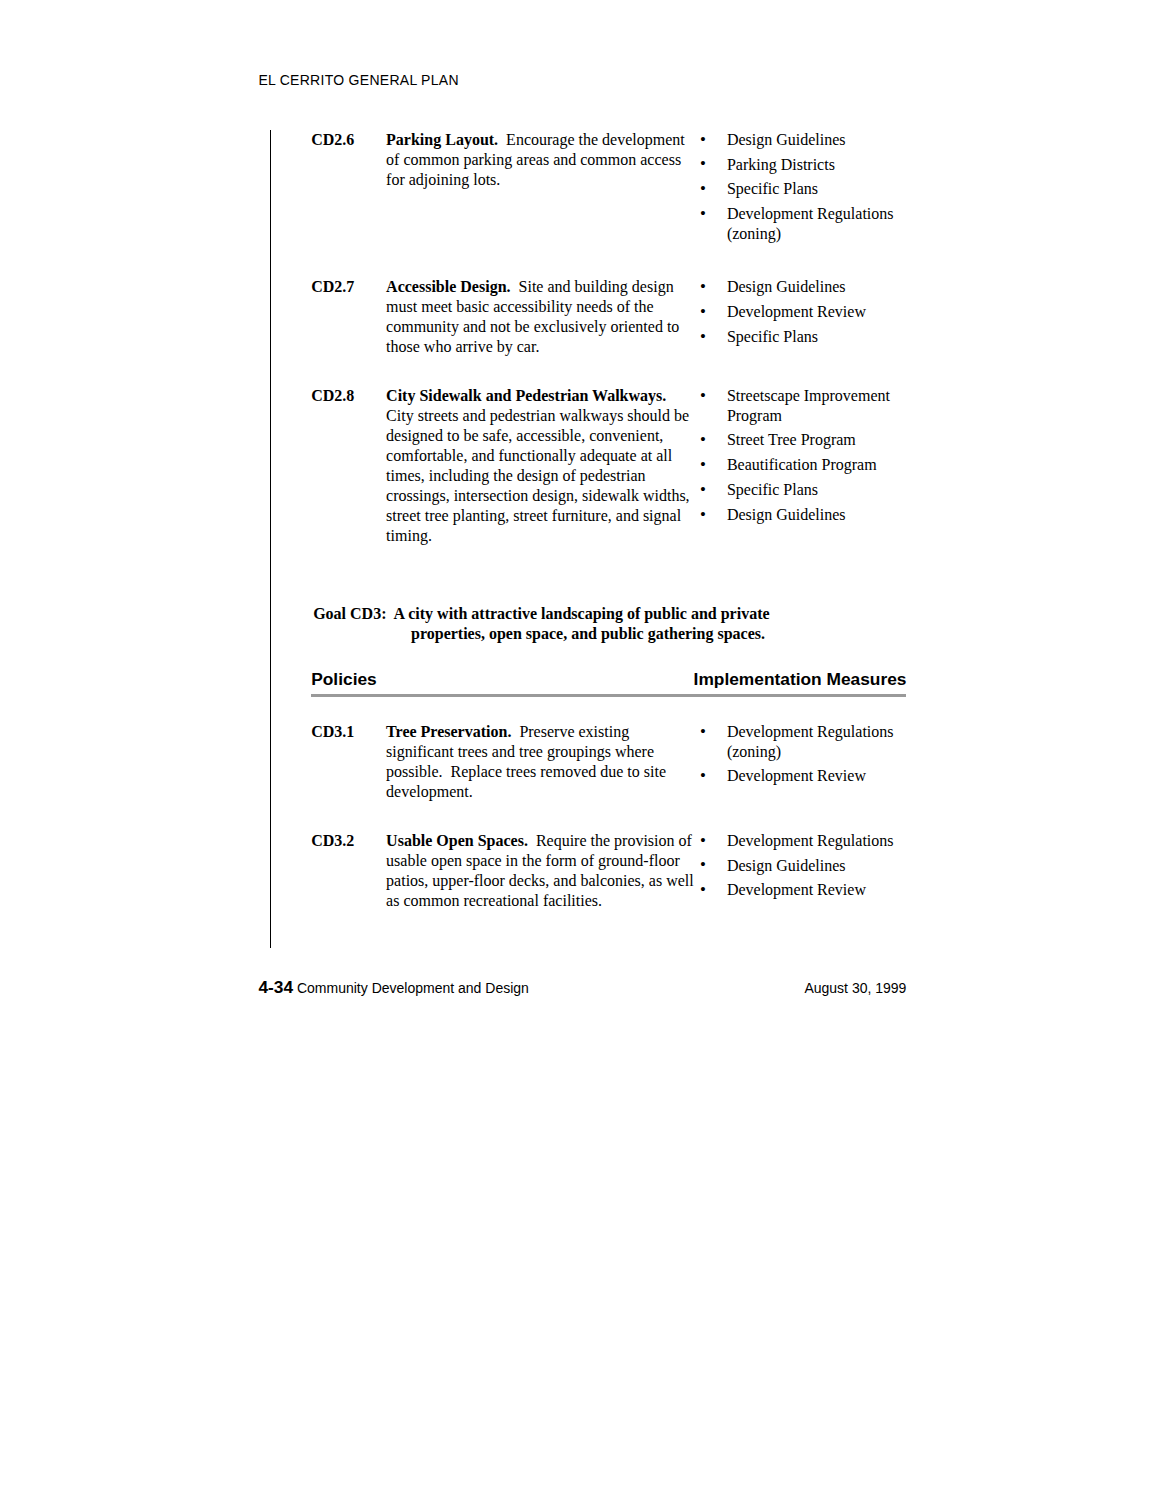EL CERRITO GENERAL PLAN
| CD2.6 | Parking Layout. Encourage the development of common parking areas and common access for adjoining lots. | Design Guidelines Parking Districts Specific Plans Development Regulations (zoning) |
| CD2.7 | Accessible Design. Site and building design must meet basic accessibility needs of the community and not be exclusively oriented to those who arrive by car. | Design Guidelines Development Review Specific Plans |
| CD2.8 | City Sidewalk and Pedestrian Walkways. City streets and pedestrian walkways should be designed to be safe, accessible, convenient, comfortable, and functionally adequate at all times, including the design of pedestrian crossings, intersection design, sidewalk widths, street tree planting, street furniture, and signal timing. | Streetscape Improvement Program Street Tree Program Beautification Program Specific Plans Design Guidelines |
Goal CD3: A city with attractive landscaping of public and private properties, open space, and public gathering spaces.
Policies
Implementation Measures
| CD3.1 | Tree Preservation. Preserve existing significant trees and tree groupings where possible. Replace trees removed due to site development. | Development Regulations (zoning) Development Review |
| CD3.2 | Usable Open Spaces. Require the provision of usable open space in the form of ground-floor patios, upper-floor decks, and balconies, as well as common recreational facilities. | Development Regulations Design Guidelines Development Review |
4-34 Community Development and Design
August 30, 1999